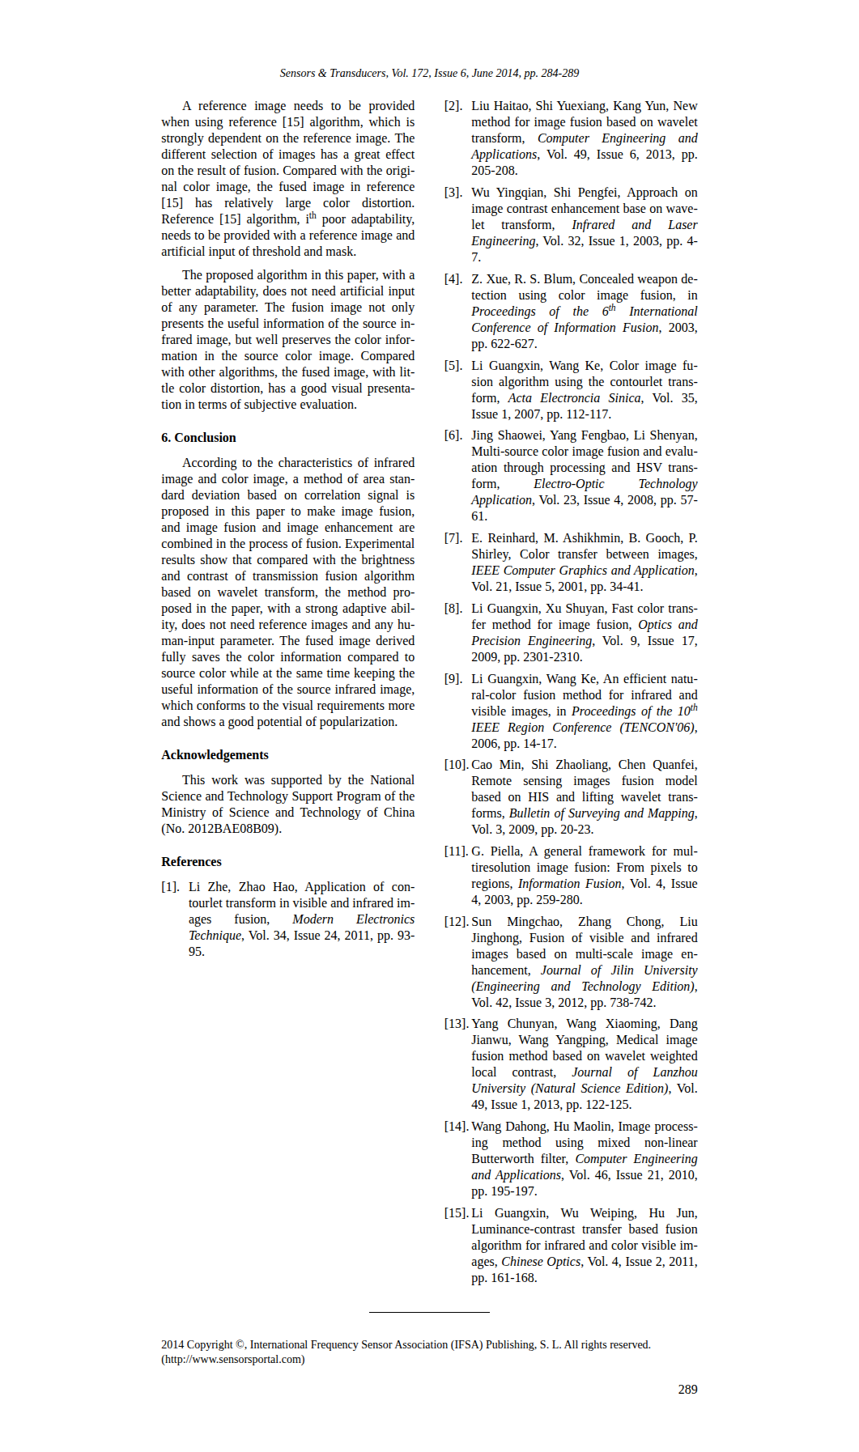Sensors & Transducers, Vol. 172, Issue 6, June 2014, pp. 284-289
A reference image needs to be provided when using reference [15] algorithm, which is strongly dependent on the reference image. The different selection of images has a great effect on the result of fusion. Compared with the original color image, the fused image in reference [15] has relatively large color distortion. Reference [15] algorithm, ith poor adaptability, needs to be provided with a reference image and artificial input of threshold and mask.
The proposed algorithm in this paper, with a better adaptability, does not need artificial input of any parameter. The fusion image not only presents the useful information of the source infrared image, but well preserves the color information in the source color image. Compared with other algorithms, the fused image, with little color distortion, has a good visual presentation in terms of subjective evaluation.
6. Conclusion
According to the characteristics of infrared image and color image, a method of area standard deviation based on correlation signal is proposed in this paper to make image fusion, and image fusion and image enhancement are combined in the process of fusion. Experimental results show that compared with the brightness and contrast of transmission fusion algorithm based on wavelet transform, the method proposed in the paper, with a strong adaptive ability, does not need reference images and any human-input parameter. The fused image derived fully saves the color information compared to source color while at the same time keeping the useful information of the source infrared image, which conforms to the visual requirements more and shows a good potential of popularization.
Acknowledgements
This work was supported by the National Science and Technology Support Program of the Ministry of Science and Technology of China (No. 2012BAE08B09).
References
Li Zhe, Zhao Hao, Application of contourlet transform in visible and infrared images fusion, Modern Electronics Technique, Vol. 34, Issue 24, 2011, pp. 93-95.
Liu Haitao, Shi Yuexiang, Kang Yun, New method for image fusion based on wavelet transform, Computer Engineering and Applications, Vol. 49, Issue 6, 2013, pp. 205-208.
Wu Yingqian, Shi Pengfei, Approach on image contrast enhancement base on wavelet transform, Infrared and Laser Engineering, Vol. 32, Issue 1, 2003, pp. 4-7.
Z. Xue, R. S. Blum, Concealed weapon detection using color image fusion, in Proceedings of the 6th International Conference of Information Fusion, 2003, pp. 622-627.
Li Guangxin, Wang Ke, Color image fusion algorithm using the contourlet transform, Acta Electroncia Sinica, Vol. 35, Issue 1, 2007, pp. 112-117.
Jing Shaowei, Yang Fengbao, Li Shenyan, Multi-source color image fusion and evaluation through processing and HSV transform, Electro-Optic Technology Application, Vol. 23, Issue 4, 2008, pp. 57-61.
E. Reinhard, M. Ashikhmin, B. Gooch, P. Shirley, Color transfer between images, IEEE Computer Graphics and Application, Vol. 21, Issue 5, 2001, pp. 34-41.
Li Guangxin, Xu Shuyan, Fast color transfer method for image fusion, Optics and Precision Engineering, Vol. 9, Issue 17, 2009, pp. 2301-2310.
Li Guangxin, Wang Ke, An efficient natural-color fusion method for infrared and visible images, in Proceedings of the 10th IEEE Region Conference (TENCON'06), 2006, pp. 14-17.
Cao Min, Shi Zhaoliang, Chen Quanfei, Remote sensing images fusion model based on HIS and lifting wavelet transforms, Bulletin of Surveying and Mapping, Vol. 3, 2009, pp. 20-23.
G. Piella, A general framework for multiresolution image fusion: From pixels to regions, Information Fusion, Vol. 4, Issue 4, 2003, pp. 259-280.
Sun Mingchao, Zhang Chong, Liu Jinghong, Fusion of visible and infrared images based on multi-scale image enhancement, Journal of Jilin University (Engineering and Technology Edition), Vol. 42, Issue 3, 2012, pp. 738-742.
Yang Chunyan, Wang Xiaoming, Dang Jianwu, Wang Yangping, Medical image fusion method based on wavelet weighted local contrast, Journal of Lanzhou University (Natural Science Edition), Vol. 49, Issue 1, 2013, pp. 122-125.
Wang Dahong, Hu Maolin, Image processing method using mixed non-linear Butterworth filter, Computer Engineering and Applications, Vol. 46, Issue 21, 2010, pp. 195-197.
Li Guangxin, Wu Weiping, Hu Jun, Luminance-contrast transfer based fusion algorithm for infrared and color visible images, Chinese Optics, Vol. 4, Issue 2, 2011, pp. 161-168.
2014 Copyright ©, International Frequency Sensor Association (IFSA) Publishing, S. L. All rights reserved.
(http://www.sensorsportal.com)
289